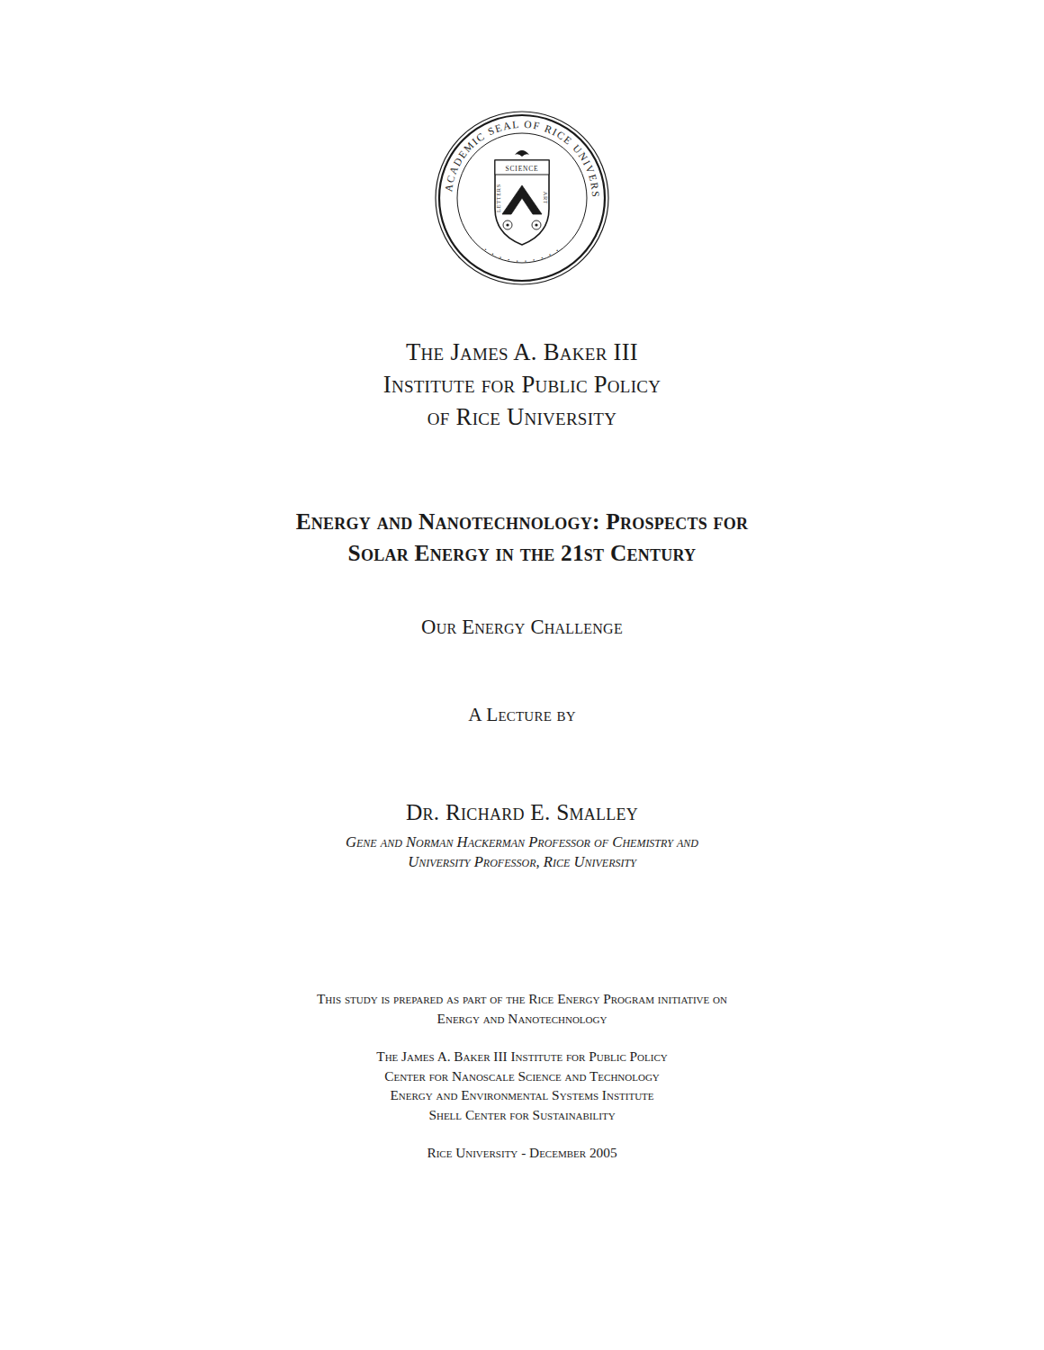THE ACADEMIC SEAL OF RICE UNIVERSITY · · · · · · · · · · SCIENCE LETTERS ART
The James A. Baker III
Institute for Public Policy
of Rice University
Energy and Nanotechnology: Prospects for
Solar Energy in the 21st Century
Our Energy Challenge
A Lecture by
Dr. Richard E. Smalley
Gene and Norman Hackerman Professor of Chemistry and
University Professor, Rice University
This study is prepared as part of the Rice Energy Program initiative on
Energy and Nanotechnology
The James A. Baker III Institute for Public Policy
Center for Nanoscale Science and Technology
Energy and Environmental Systems Institute
Shell Center for Sustainability
Rice University - December 2005